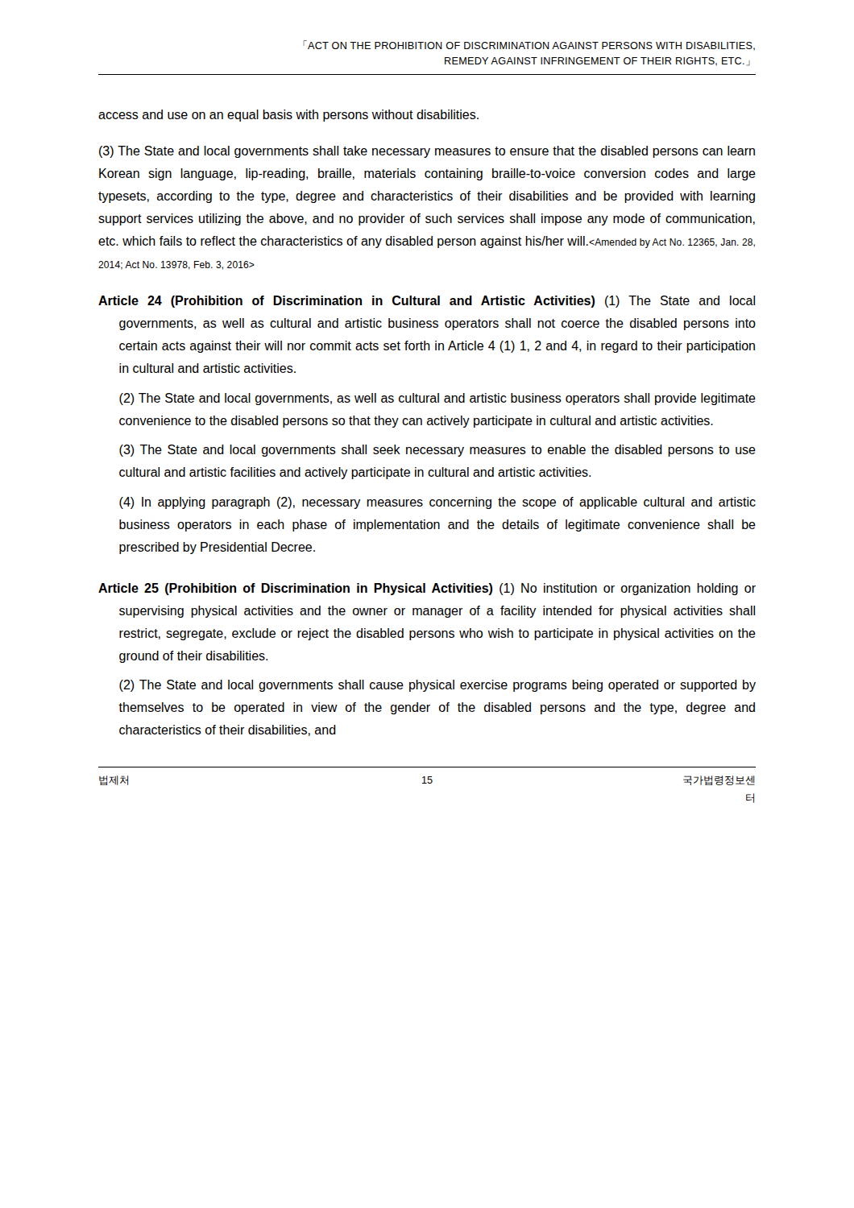「ACT ON THE PROHIBITION OF DISCRIMINATION AGAINST PERSONS WITH DISABILITIES,
REMEDY AGAINST INFRINGEMENT OF THEIR RIGHTS, ETC.」
access and use on an equal basis with persons without disabilities.
(3) The State and local governments shall take necessary measures to ensure that the disabled persons can learn Korean sign language, lip-reading, braille, materials containing braille-to-voice conversion codes and large typesets, according to the type, degree and characteristics of their disabilities and be provided with learning support services utilizing the above, and no provider of such services shall impose any mode of communication, etc. which fails to reflect the characteristics of any disabled person against his/her will.<Amended by Act No. 12365, Jan. 28, 2014; Act No. 13978, Feb. 3, 2016>
Article 24 (Prohibition of Discrimination in Cultural and Artistic Activities) (1) The State and local governments, as well as cultural and artistic business operators shall not coerce the disabled persons into certain acts against their will nor commit acts set forth in Article 4 (1) 1, 2 and 4, in regard to their participation in cultural and artistic activities.
(2) The State and local governments, as well as cultural and artistic business operators shall provide legitimate convenience to the disabled persons so that they can actively participate in cultural and artistic activities.
(3) The State and local governments shall seek necessary measures to enable the disabled persons to use cultural and artistic facilities and actively participate in cultural and artistic activities.
(4) In applying paragraph (2), necessary measures concerning the scope of applicable cultural and artistic business operators in each phase of implementation and the details of legitimate convenience shall be prescribed by Presidential Decree.
Article 25 (Prohibition of Discrimination in Physical Activities) (1) No institution or organization holding or supervising physical activities and the owner or manager of a facility intended for physical activities shall restrict, segregate, exclude or reject the disabled persons who wish to participate in physical activities on the ground of their disabilities.
(2) The State and local governments shall cause physical exercise programs being operated or supported by themselves to be operated in view of the gender of the disabled persons and the type, degree and characteristics of their disabilities, and
법제처 15 국가법령정보센터